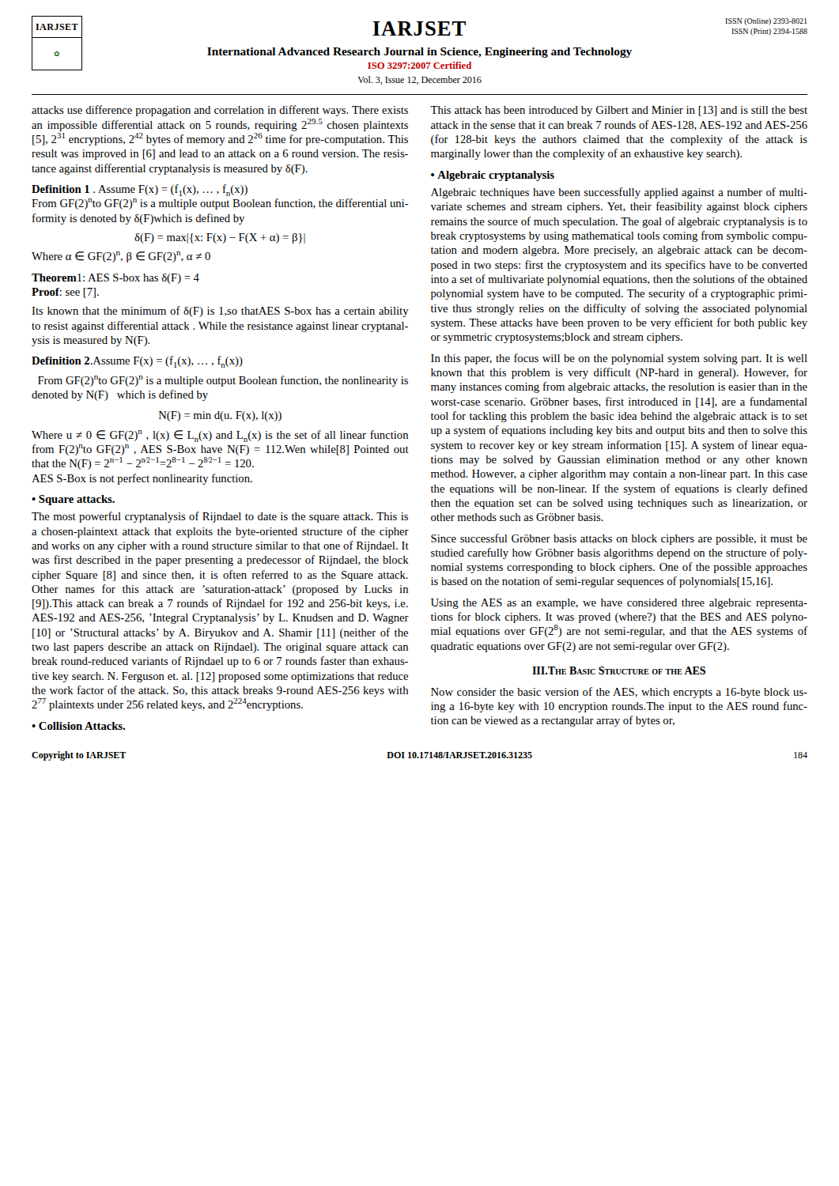IARJSET
✿
ISSN (Online) 2393-8021
ISSN (Print) 2394-1588
IARJSET
International Advanced Research Journal in Science, Engineering and Technology
ISO 3297:2007 Certified
Vol. 3, Issue 12, December 2016
attacks use difference propagation and correlation in different ways. There exists an impossible differential attack on 5 rounds, requiring 229.5 chosen plaintexts [5], 231 encryptions, 242 bytes of memory and 226 time for pre-computation. This result was improved in [6] and lead to an attack on a 6 round version. The resistance against differential cryptanalysis is measured by δ(F).
Definition 1 . Assume F(x) = (f1(x), … , fn(x))
From GF(2)nto GF(2)n is a multiple output Boolean function, the differential uniformity is denoted by δ(F)which is defined by
δ(F) = max|{x: F(x) − F(X + α) = β}|
Where α ∈ GF(2)n, β ∈ GF(2)n, α ≠ 0
Theorem1: AES S-box has δ(F) = 4
Proof: see [7].
Its known that the minimum of δ(F) is 1,so thatAES S-box has a certain ability to resist against differential attack . While the resistance against linear cryptanalysis is measured by N(F).
Definition 2.Assume F(x) = (f1(x), … , fn(x))
From GF(2)nto GF(2)n is a multiple output Boolean function, the nonlinearity is denoted by N(F) which is defined by
N(F) = min d(u. F(x), l(x))
Where u ≠ 0 ∈ GF(2)n , l(x) ∈ Ln(x) and Ln(x) is the set of all linear function from F(2)nto GF(2)n , AES S-Box have N(F) = 112.Wen while[8] Pointed out that the N(F) = 2n−1 − 2n⁄2−1=28−1 − 28⁄2−1 = 120.
AES S-Box is not perfect nonlinearity function.
Square attacks.
The most powerful cryptanalysis of Rijndael to date is the square attack. This is a chosen-plaintext attack that exploits the byte-oriented structure of the cipher and works on any cipher with a round structure similar to that one of Rijndael. It was first described in the paper presenting a predecessor of Rijndael, the block cipher Square [8] and since then, it is often referred to as the Square attack. Other names for this attack are ’saturation-attack’ (proposed by Lucks in [9]).This attack can break a 7 rounds of Rijndael for 192 and 256-bit keys, i.e. AES-192 and AES-256, ’Integral Cryptanalysis’ by L. Knudsen and D. Wagner [10] or ’Structural attacks’ by A. Biryukov and A. Shamir [11] (neither of the two last papers describe an attack on Rijndael). The original square attack can break round-reduced variants of Rijndael up to 6 or 7 rounds faster than exhaustive key search. N. Ferguson et. al. [12] proposed some optimizations that reduce the work factor of the attack. So, this attack breaks 9-round AES-256 keys with 277 plaintexts under 256 related keys, and 2224encryptions.
Collision Attacks.
This attack has been introduced by Gilbert and Minier in [13] and is still the best attack in the sense that it can break 7 rounds of AES-128, AES-192 and AES-256 (for 128-bit keys the authors claimed that the complexity of the attack is marginally lower than the complexity of an exhaustive key search).
Algebraic cryptanalysis
Algebraic techniques have been successfully applied against a number of multivariate schemes and stream ciphers. Yet, their feasibility against block ciphers remains the source of much speculation. The goal of algebraic cryptanalysis is to break cryptosystems by using mathematical tools coming from symbolic computation and modern algebra. More precisely, an algebraic attack can be decomposed in two steps: first the cryptosystem and its specifics have to be converted into a set of multivariate polynomial equations, then the solutions of the obtained polynomial system have to be computed. The security of a cryptographic primitive thus strongly relies on the difficulty of solving the associated polynomial system. These attacks have been proven to be very efficient for both public key or symmetric cryptosystems;block and stream ciphers.
In this paper, the focus will be on the polynomial system solving part. It is well known that this problem is very difficult (NP-hard in general). However, for many instances coming from algebraic attacks, the resolution is easier than in the worst-case scenario. Gröbner bases, first introduced in [14], are a fundamental tool for tackling this problem the basic idea behind the algebraic attack is to set up a system of equations including key bits and output bits and then to solve this system to recover key or key stream information [15]. A system of linear equations may be solved by Gaussian elimination method or any other known method. However, a cipher algorithm may contain a non-linear part. In this case the equations will be non-linear. If the system of equations is clearly defined then the equation set can be solved using techniques such as linearization, or other methods such as Gröbner basis.
Since successful Gröbner basis attacks on block ciphers are possible, it must be studied carefully how Gröbner basis algorithms depend on the structure of polynomial systems corresponding to block ciphers. One of the possible approaches is based on the notation of semi-regular sequences of polynomials[15,16].
Using the AES as an example, we have considered three algebraic representations for block ciphers. It was proved (where?) that the BES and AES polynomial equations over GF(28) are not semi-regular, and that the AES systems of quadratic equations over GF(2) are not semi-regular over GF(2).
III.The Basic Structure of the AES
Now consider the basic version of the AES, which encrypts a 16-byte block using a 16-byte key with 10 encryption rounds.The input to the AES round function can be viewed as a rectangular array of bytes or,
Copyright to IARJSET DOI 10.17148/IARJSET.2016.31235 184